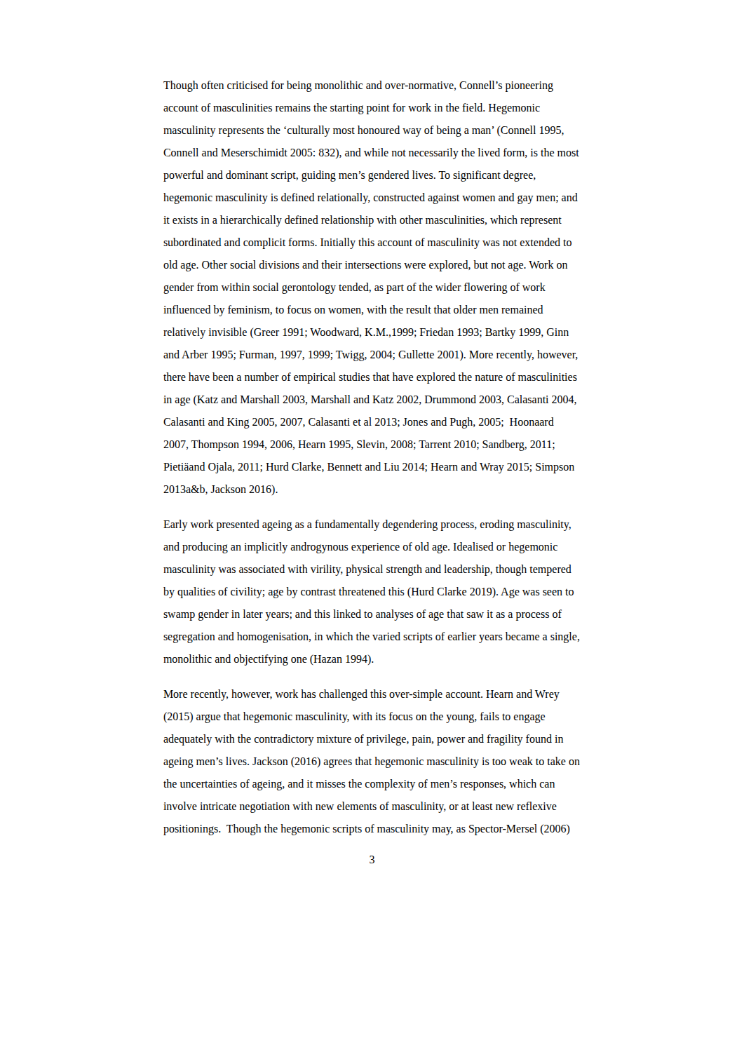Though often criticised for being monolithic and over-normative, Connell’s pioneering account of masculinities remains the starting point for work in the field. Hegemonic masculinity represents the ‘culturally most honoured way of being a man’ (Connell 1995, Connell and Meserschimidt 2005: 832), and while not necessarily the lived form, is the most powerful and dominant script, guiding men’s gendered lives. To significant degree, hegemonic masculinity is defined relationally, constructed against women and gay men; and it exists in a hierarchically defined relationship with other masculinities, which represent subordinated and complicit forms. Initially this account of masculinity was not extended to old age. Other social divisions and their intersections were explored, but not age. Work on gender from within social gerontology tended, as part of the wider flowering of work influenced by feminism, to focus on women, with the result that older men remained relatively invisible (Greer 1991; Woodward, K.M.,1999; Friedan 1993; Bartky 1999, Ginn and Arber 1995; Furman, 1997, 1999; Twigg, 2004; Gullette 2001). More recently, however, there have been a number of empirical studies that have explored the nature of masculinities in age (Katz and Marshall 2003, Marshall and Katz 2002, Drummond 2003, Calasanti 2004, Calasanti and King 2005, 2007, Calasanti et al 2013; Jones and Pugh, 2005; Hoonaard 2007, Thompson 1994, 2006, Hearn 1995, Slevin, 2008; Tarrent 2010; Sandberg, 2011; Pietiäand Ojala, 2011; Hurd Clarke, Bennett and Liu 2014; Hearn and Wray 2015; Simpson 2013a&b, Jackson 2016).
Early work presented ageing as a fundamentally degendering process, eroding masculinity, and producing an implicitly androgynous experience of old age. Idealised or hegemonic masculinity was associated with virility, physical strength and leadership, though tempered by qualities of civility; age by contrast threatened this (Hurd Clarke 2019). Age was seen to swamp gender in later years; and this linked to analyses of age that saw it as a process of segregation and homogenisation, in which the varied scripts of earlier years became a single, monolithic and objectifying one (Hazan 1994).
More recently, however, work has challenged this over-simple account. Hearn and Wrey (2015) argue that hegemonic masculinity, with its focus on the young, fails to engage adequately with the contradictory mixture of privilege, pain, power and fragility found in ageing men’s lives. Jackson (2016) agrees that hegemonic masculinity is too weak to take on the uncertainties of ageing, and it misses the complexity of men’s responses, which can involve intricate negotiation with new elements of masculinity, or at least new reflexive positionings. Though the hegemonic scripts of masculinity may, as Spector-Mersel (2006)
3